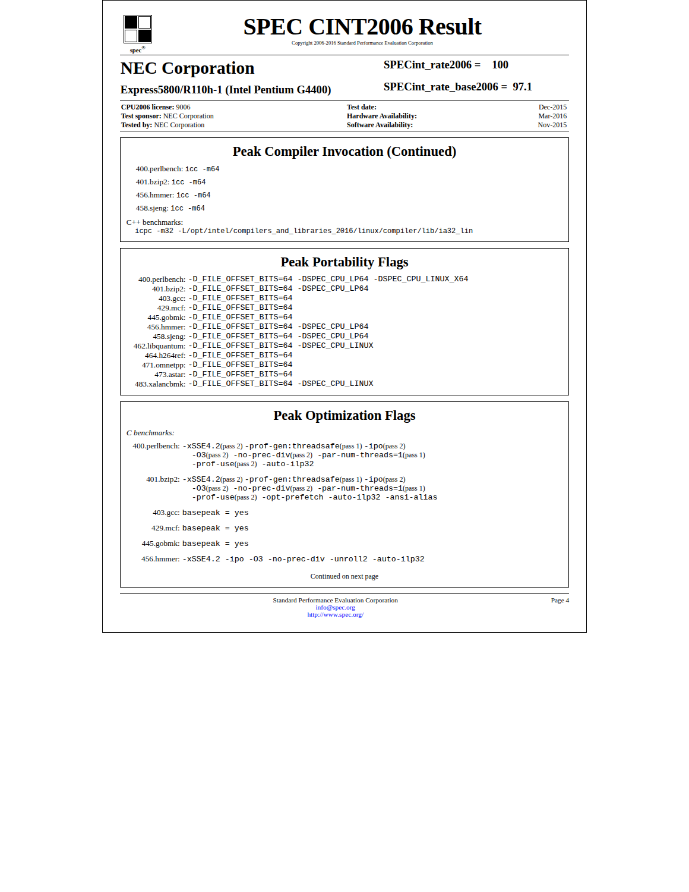spec®
SPEC CINT2006 Result
Copyright 2006-2016 Standard Performance Evaluation Corporation
| NEC Corporation | SPECint_rate2006 = 100 |
| Express5800/R110h-1 (Intel Pentium G4400) | SPECint_rate_base2006 = 97.1 |
| CPU2006 license: 9006 | / Test date: / Dec-2015 / |
| Test sponsor: NEC Corporation | / Hardware Availability: / Mar-2016 / |
| Tested by: NEC Corporation | / Software Availability: / Nov-2015 / |
Peak Compiler Invocation (Continued)
400.perlbench: icc -m64
401.bzip2: icc -m64
456.hmmer: icc -m64
458.sjeng: icc -m64
C++ benchmarks:
icpc -m32 -L/opt/intel/compilers_and_libraries_2016/linux/compiler/lib/ia32_lin
Peak Portability Flags
| 400.perlbench: | -D_FILE_OFFSET_BITS=64 -DSPEC_CPU_LP64 -DSPEC_CPU_LINUX_X64 |
| 401.bzip2: | -D_FILE_OFFSET_BITS=64 -DSPEC_CPU_LP64 |
| 403.gcc: | -D_FILE_OFFSET_BITS=64 |
| 429.mcf: | -D_FILE_OFFSET_BITS=64 |
| 445.gobmk: | -D_FILE_OFFSET_BITS=64 |
| 456.hmmer: | -D_FILE_OFFSET_BITS=64 -DSPEC_CPU_LP64 |
| 458.sjeng: | -D_FILE_OFFSET_BITS=64 -DSPEC_CPU_LP64 |
| 462.libquantum: | -D_FILE_OFFSET_BITS=64 -DSPEC_CPU_LINUX |
| 464.h264ref: | -D_FILE_OFFSET_BITS=64 |
| 471.omnetpp: | -D_FILE_OFFSET_BITS=64 |
| 473.astar: | -D_FILE_OFFSET_BITS=64 |
| 483.xalancbmk: | -D_FILE_OFFSET_BITS=64 -DSPEC_CPU_LINUX |
Peak Optimization Flags
C benchmarks:
400.perlbench:-xSSE4.2(pass 2) -prof-gen:threadsafe(pass 1) -ipo(pass 2) -O3(pass 2) -no-prec-div(pass 2) -par-num-threads=1(pass 1) -prof-use(pass 2) -auto-ilp32
401.bzip2:-xSSE4.2(pass 2) -prof-gen:threadsafe(pass 1) -ipo(pass 2) -O3(pass 2) -no-prec-div(pass 2) -par-num-threads=1(pass 1) -prof-use(pass 2) -opt-prefetch -auto-ilp32 -ansi-alias
403.gcc: basepeak = yes
429.mcf: basepeak = yes
445.gobmk: basepeak = yes
456.hmmer:-xSSE4.2 -ipo -O3 -no-prec-div -unroll2 -auto-ilp32
Continued on next page
Standard Performance Evaluation Corporation
info@spec.org
http://www.spec.org/
Page 4